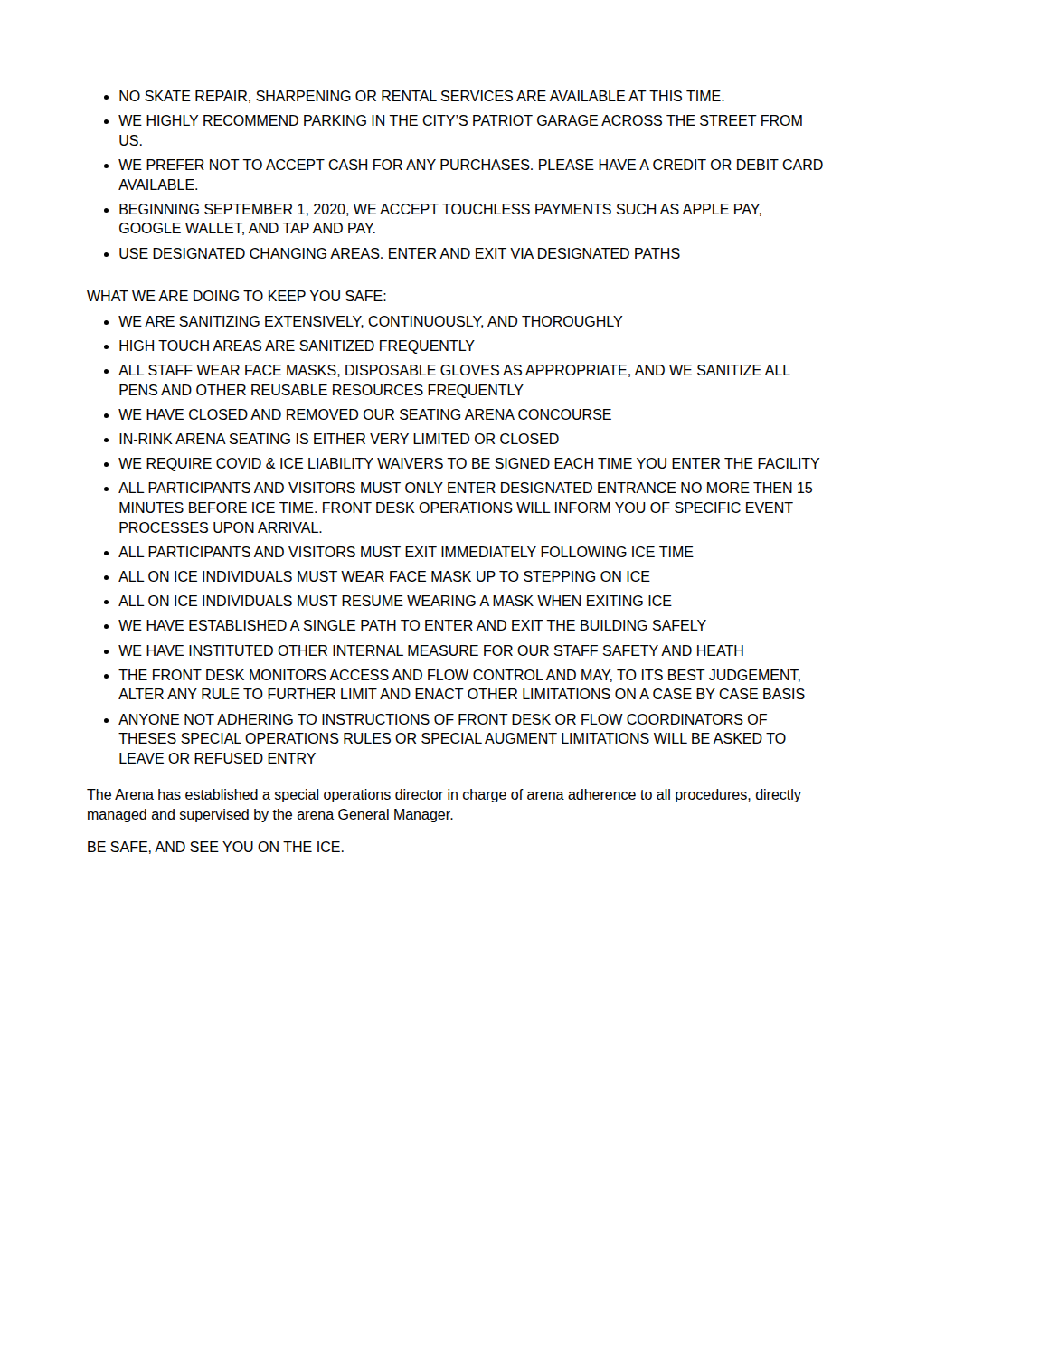NO SKATE REPAIR, SHARPENING OR RENTAL SERVICES ARE AVAILABLE AT THIS TIME.
WE HIGHLY RECOMMEND PARKING IN THE CITY’S PATRIOT GARAGE ACROSS THE STREET FROM US.
WE PREFER NOT TO ACCEPT CASH FOR ANY PURCHASES. PLEASE HAVE A CREDIT OR DEBIT CARD AVAILABLE.
BEGINNING SEPTEMBER 1, 2020, WE ACCEPT TOUCHLESS PAYMENTS SUCH AS APPLE PAY, GOOGLE WALLET, AND TAP AND PAY.
USE DESIGNATED CHANGING AREAS. ENTER AND EXIT VIA DESIGNATED PATHS
WHAT WE ARE DOING TO KEEP YOU SAFE:
WE ARE SANITIZING EXTENSIVELY, CONTINUOUSLY, AND THOROUGHLY
HIGH TOUCH AREAS ARE SANITIZED FREQUENTLY
ALL STAFF WEAR FACE MASKS, DISPOSABLE GLOVES AS APPROPRIATE, AND WE SANITIZE ALL PENS AND OTHER REUSABLE RESOURCES FREQUENTLY
WE HAVE CLOSED AND REMOVED OUR SEATING ARENA CONCOURSE
IN-RINK ARENA SEATING IS EITHER VERY LIMITED OR CLOSED
WE REQUIRE COVID & ICE LIABILITY WAIVERS TO BE SIGNED EACH TIME YOU ENTER THE FACILITY
ALL PARTICIPANTS AND VISITORS MUST ONLY ENTER DESIGNATED ENTRANCE NO MORE THEN 15 MINUTES BEFORE ICE TIME. FRONT DESK OPERATIONS WILL INFORM YOU OF SPECIFIC EVENT PROCESSES UPON ARRIVAL.
ALL PARTICIPANTS AND VISITORS MUST EXIT IMMEDIATELY FOLLOWING ICE TIME
ALL ON ICE INDIVIDUALS MUST WEAR FACE MASK UP TO STEPPING ON ICE
ALL ON ICE INDIVIDUALS MUST RESUME WEARING A MASK WHEN EXITING ICE
WE HAVE ESTABLISHED A SINGLE PATH TO ENTER AND EXIT THE BUILDING SAFELY
WE HAVE INSTITUTED OTHER INTERNAL MEASURE FOR OUR STAFF SAFETY AND HEATH
THE FRONT DESK MONITORS ACCESS AND FLOW CONTROL AND MAY, TO ITS BEST JUDGEMENT, ALTER ANY RULE TO FURTHER LIMIT AND ENACT OTHER LIMITATIONS ON A CASE BY CASE BASIS
ANYONE NOT ADHERING TO INSTRUCTIONS OF FRONT DESK OR FLOW COORDINATORS OF THESES SPECIAL OPERATIONS RULES OR SPECIAL AUGMENT LIMITATIONS WILL BE ASKED TO LEAVE OR REFUSED ENTRY
The Arena has established a special operations director in charge of arena adherence to all procedures, directly managed and supervised by the arena General Manager.
BE SAFE, AND SEE YOU ON THE ICE.